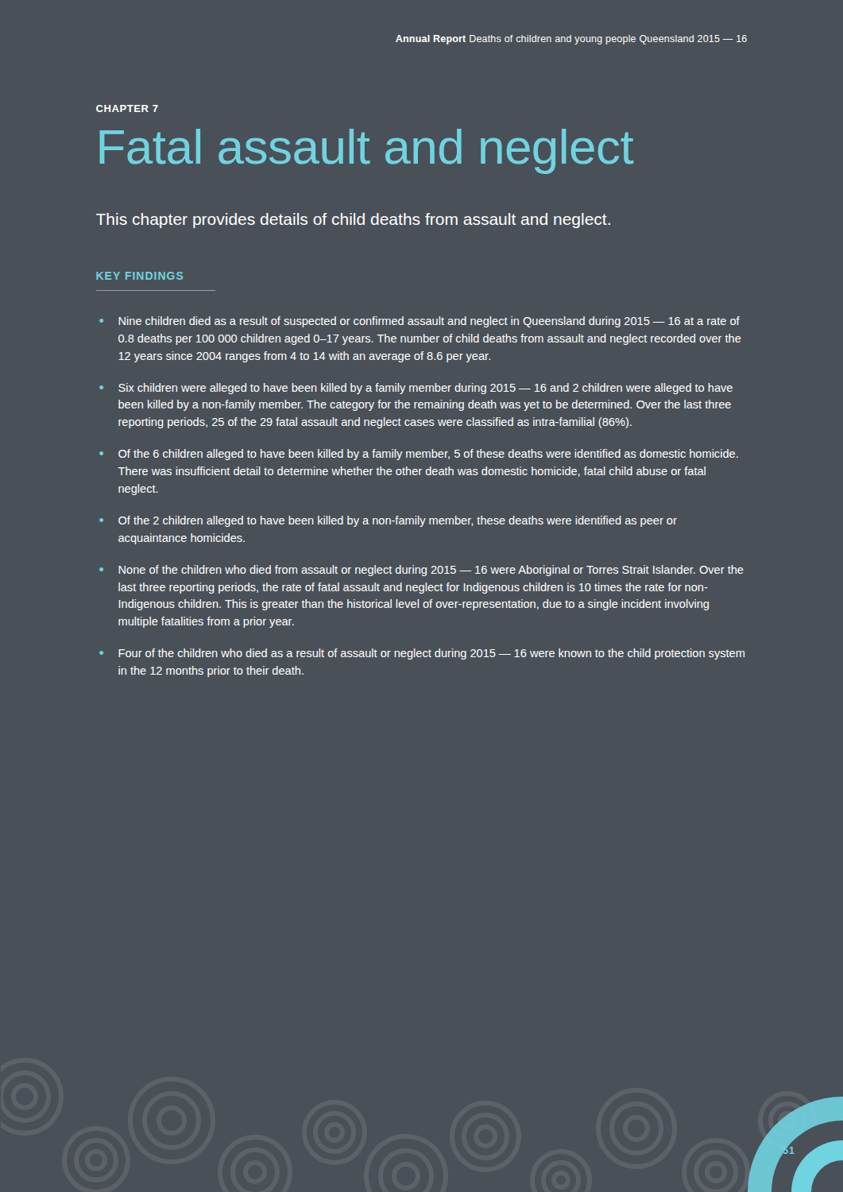Annual Report Deaths of children and young people Queensland 2015 — 16
CHAPTER 7
Fatal assault and neglect
This chapter provides details of child deaths from assault and neglect.
Key findings
Nine children died as a result of suspected or confirmed assault and neglect in Queensland during 2015 — 16 at a rate of 0.8 deaths per 100 000 children aged 0–17 years. The number of child deaths from assault and neglect recorded over the 12 years since 2004 ranges from 4 to 14 with an average of 8.6 per year.
Six children were alleged to have been killed by a family member during 2015 — 16 and 2 children were alleged to have been killed by a non-family member. The category for the remaining death was yet to be determined. Over the last three reporting periods, 25 of the 29 fatal assault and neglect cases were classified as intra-familial (86%).
Of the 6 children alleged to have been killed by a family member, 5 of these deaths were identified as domestic homicide. There was insufficient detail to determine whether the other death was domestic homicide, fatal child abuse or fatal neglect.
Of the 2 children alleged to have been killed by a non-family member, these deaths were identified as peer or acquaintance homicides.
None of the children who died from assault or neglect during 2015 — 16 were Aboriginal or Torres Strait Islander. Over the last three reporting periods, the rate of fatal assault and neglect for Indigenous children is 10 times the rate for non-Indigenous children. This is greater than the historical level of over-representation, due to a single incident involving multiple fatalities from a prior year.
Four of the children who died as a result of assault or neglect during 2015 — 16 were known to the child protection system in the 12 months prior to their death.
51